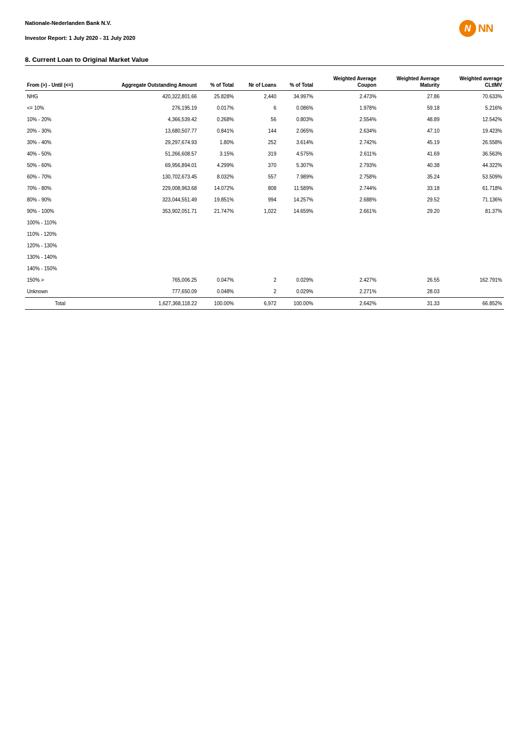NNN
Nationale-Nederlanden Bank N.V.
Investor Report: 1 July 2020 - 31 July 2020
8. Current Loan to Original Market Value
| From (>) - Until (<=) | Aggregate Outstanding Amount | % of Total | Nr of Loans | % of Total | Weighted Average Coupon | Weighted Average Maturity | Weighted average CLtIMV |
| --- | --- | --- | --- | --- | --- | --- | --- |
| NHG | 420,322,801.66 | 25.828% | 2,440 | 34.997% | 2.473% | 27.86 | 70.633% |
| <= 10% | 276,195.19 | 0.017% | 6 | 0.086% | 1.978% | 59.18 | 5.216% |
| 10% - 20% | 4,366,539.42 | 0.268% | 56 | 0.803% | 2.554% | 48.89 | 12.542% |
| 20% - 30% | 13,680,507.77 | 0.841% | 144 | 2.065% | 2.634% | 47.10 | 19.423% |
| 30% - 40% | 29,297,674.93 | 1.80% | 252 | 3.614% | 2.742% | 45.19 | 26.558% |
| 40% - 50% | 51,266,608.57 | 3.15% | 319 | 4.575% | 2.611% | 41.69 | 36.563% |
| 50% - 60% | 69,956,894.01 | 4.299% | 370 | 5.307% | 2.793% | 40.38 | 44.322% |
| 60% - 70% | 130,702,673.45 | 8.032% | 557 | 7.989% | 2.758% | 35.24 | 53.509% |
| 70% - 80% | 229,008,963.68 | 14.072% | 808 | 11.589% | 2.744% | 33.18 | 61.718% |
| 80% - 90% | 323,044,551.49 | 19.851% | 994 | 14.257% | 2.688% | 29.52 | 71.136% |
| 90% - 100% | 353,902,051.71 | 21.747% | 1,022 | 14.659% | 2.661% | 29.20 | 81.37% |
| 100% - 110% | | | | | | | |
| 110% - 120% | | | | | | | |
| 120% - 130% | | | | | | | |
| 130% - 140% | | | | | | | |
| 140% - 150% | | | | | | | |
| 150% > | 765,006.25 | 0.047% | 2 | 0.029% | 2.427% | 26.55 | 162.791% |
| Unknown | 777,650.09 | 0.048% | 2 | 0.029% | 2.271% | 28.03 | |
| Total | 1,627,368,118.22 | 100.00% | 6,972 | 100.00% | 2.642% | 31.33 | 66.852% |